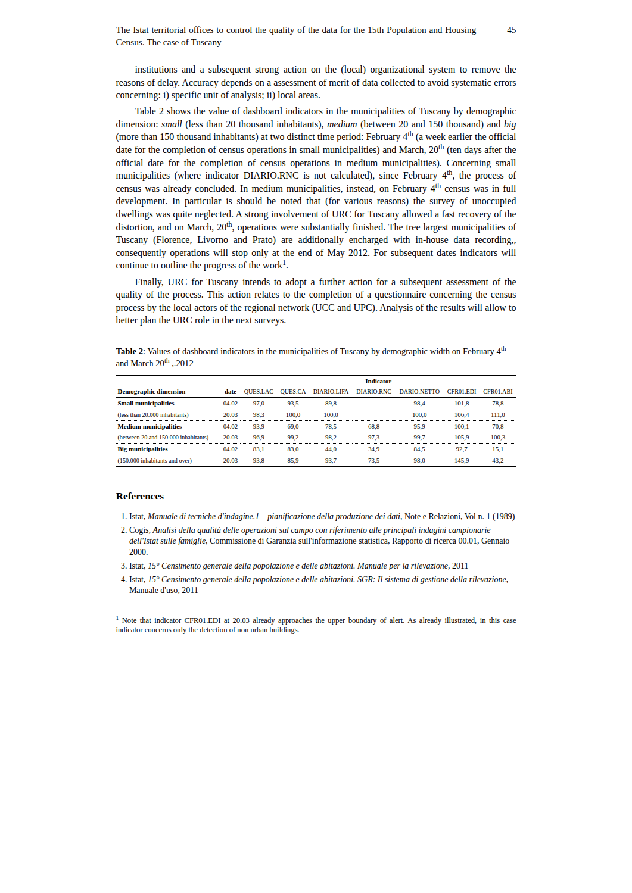The Istat territorial offices to control the quality of the data for the 15th Population and Housing Census. The case of Tuscany
45
institutions and a subsequent strong action on the (local) organizational system to remove the reasons of delay. Accuracy depends on a assessment of merit of data collected to avoid systematic errors concerning: i) specific unit of analysis; ii) local areas.
Table 2 shows the value of dashboard indicators in the municipalities of Tuscany by demographic dimension: small (less than 20 thousand inhabitants), medium (between 20 and 150 thousand) and big (more than 150 thousand inhabitants) at two distinct time period: February 4th (a week earlier the official date for the completion of census operations in small municipalities) and March, 20th (ten days after the official date for the completion of census operations in medium municipalities). Concerning small municipalities (where indicator DIARIO.RNC is not calculated), since February 4th, the process of census was already concluded. In medium municipalities, instead, on February 4th census was in full development. In particular is should be noted that (for various reasons) the survey of unoccupied dwellings was quite neglected. A strong involvement of URC for Tuscany allowed a fast recovery of the distortion, and on March, 20th, operations were substantially finished. The tree largest municipalities of Tuscany (Florence, Livorno and Prato) are additionally encharged with in-house data recording,, consequently operations will stop only at the end of May 2012. For subsequent dates indicators will continue to outline the progress of the work1.
Finally, URC for Tuscany intends to adopt a further action for a subsequent assessment of the quality of the process. This action relates to the completion of a questionnaire concerning the census process by the local actors of the regional network (UCC and UPC). Analysis of the results will allow to better plan the URC role in the next surveys.
Table 2: Values of dashboard indicators in the municipalities of Tuscany by demographic width on February 4th and March 20th ,.2012
| Demographic dimension | date | Indicator |
| --- | --- | --- |
| QUES.LAC | QUES.CA | DIARIO.LIFA | DIARIO.RNC | DARIO.NETTO | CFR01.EDI | CFR01.ABI |
| Small municipalities | 04.02 | 97,0 | 93,5 | 89,8 | | 98,4 | 101,8 | 78,8 |
| (less than 20.000 inhabitants) | 20.03 | 98,3 | 100,0 | 100,0 | | 100,0 | 106,4 | 111,0 |
| Medium municipalities | 04.02 | 93,9 | 69,0 | 78,5 | 68,8 | 95,9 | 100,1 | 70,8 |
| (between 20 and 150.000 inhabitants) | 20.03 | 96,9 | 99,2 | 98,2 | 97,3 | 99,7 | 105,9 | 100,3 |
| Big municipalities | 04.02 | 83,1 | 83,0 | 44,0 | 34,9 | 84,5 | 92,7 | 15,1 |
| (150.000 inhabitants and over) | 20.03 | 93,8 | 85,9 | 93,7 | 73,5 | 98,0 | 145,9 | 43,2 |
References
Istat, Manuale di tecniche d'indagine.1 – pianificazione della produzione dei dati, Note e Relazioni, Vol n. 1 (1989)
Cogis, Analisi della qualità delle operazioni sul campo con riferimento alle principali indagini campionarie dell'Istat sulle famiglie, Commissione di Garanzia sull'informazione statistica, Rapporto di ricerca 00.01, Gennaio 2000.
Istat, 15° Censimento generale della popolazione e delle abitazioni. Manuale per la rilevazione, 2011
Istat, 15° Censimento generale della popolazione e delle abitazioni. SGR: Il sistema di gestione della rilevazione, Manuale d'uso, 2011
1 Note that indicator CFR01.EDI at 20.03 already approaches the upper boundary of alert. As already illustrated, in this case indicator concerns only the detection of non urban buildings.